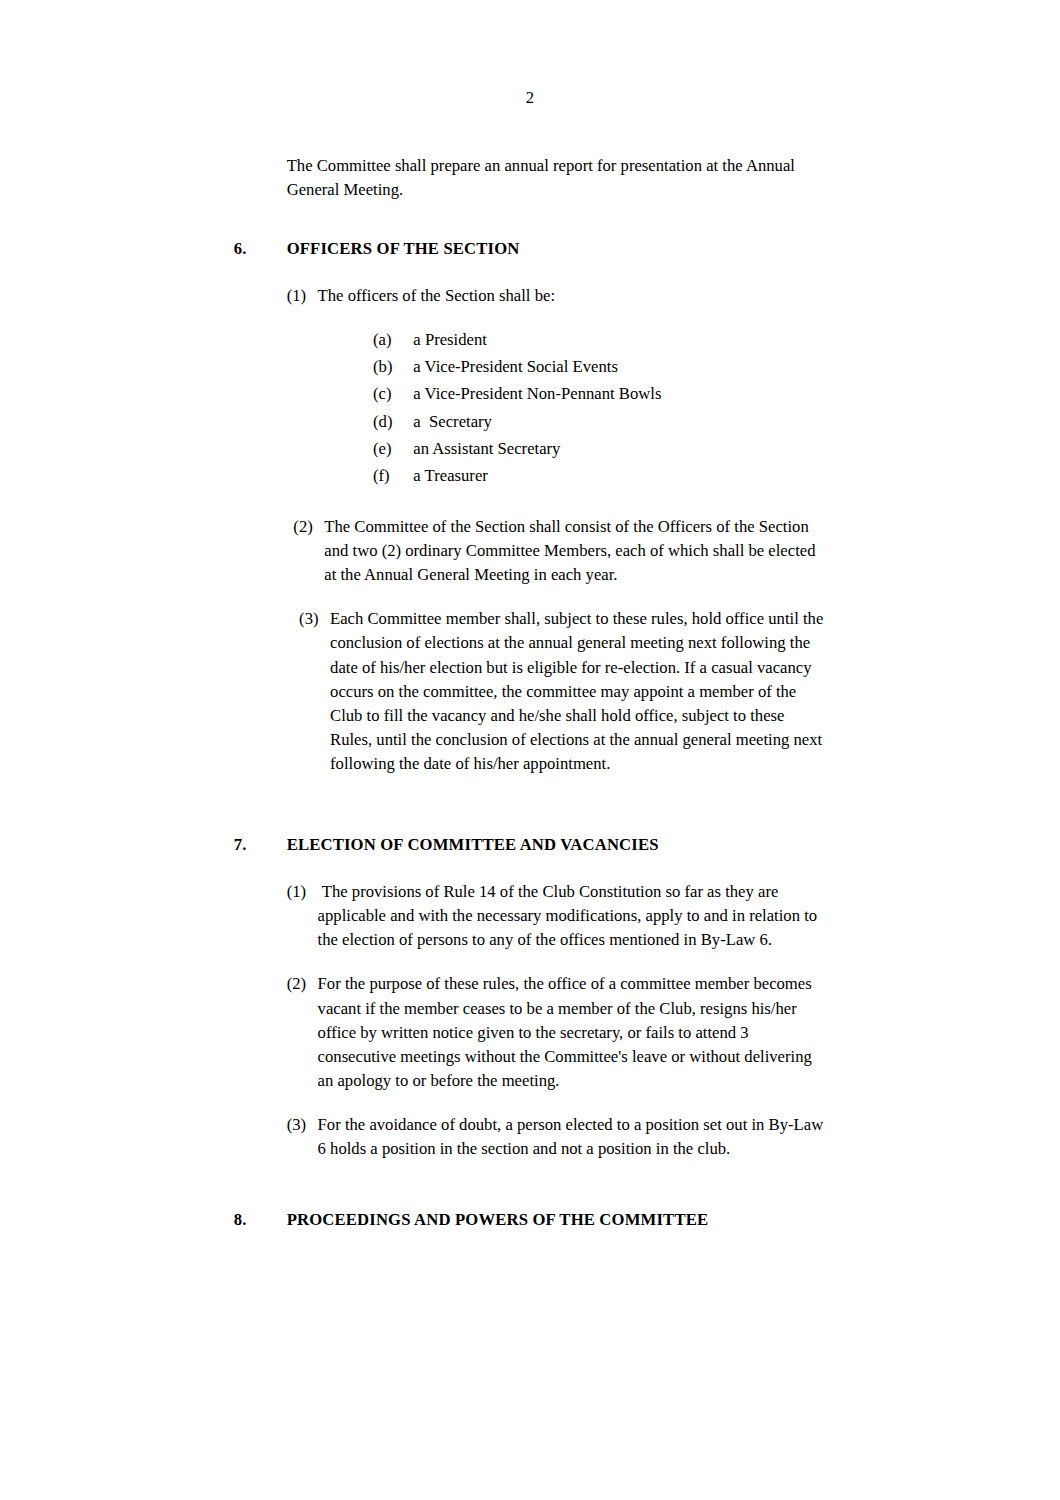2
The Committee shall prepare an annual report for presentation at the Annual General Meeting.
6. OFFICERS OF THE SECTION
(1) The officers of the Section shall be:
(a) a President
(b) a Vice-President Social Events
(c) a Vice-President Non-Pennant Bowls
(d) a Secretary
(e) an Assistant Secretary
(f) a Treasurer
(2) The Committee of the Section shall consist of the Officers of the Section and two (2) ordinary Committee Members, each of which shall be elected at the Annual General Meeting in each year.
(3) Each Committee member shall, subject to these rules, hold office until the conclusion of elections at the annual general meeting next following the date of his/her election but is eligible for re-election. If a casual vacancy occurs on the committee, the committee may appoint a member of the Club to fill the vacancy and he/she shall hold office, subject to these Rules, until the conclusion of elections at the annual general meeting next following the date of his/her appointment.
7. ELECTION OF COMMITTEE AND VACANCIES
(1) The provisions of Rule 14 of the Club Constitution so far as they are applicable and with the necessary modifications, apply to and in relation to the election of persons to any of the offices mentioned in By-Law 6.
(2) For the purpose of these rules, the office of a committee member becomes vacant if the member ceases to be a member of the Club, resigns his/her office by written notice given to the secretary, or fails to attend 3 consecutive meetings without the Committee's leave or without delivering an apology to or before the meeting.
(3) For the avoidance of doubt, a person elected to a position set out in By-Law 6 holds a position in the section and not a position in the club.
8. PROCEEDINGS AND POWERS OF THE COMMITTEE